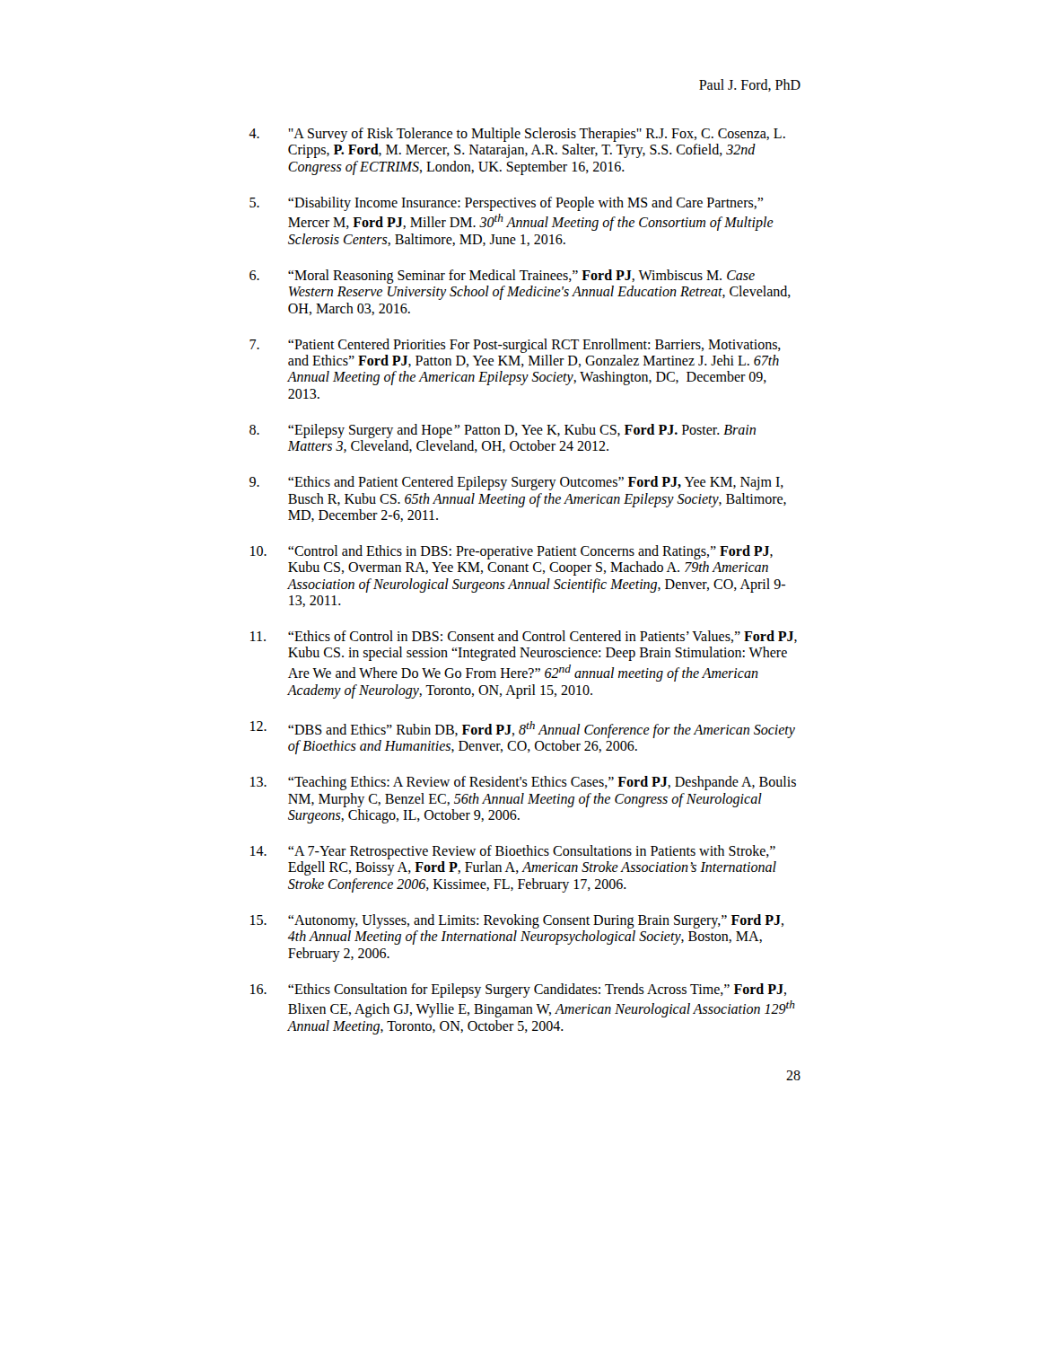Paul J. Ford, PhD
4. "A Survey of Risk Tolerance to Multiple Sclerosis Therapies" R.J. Fox, C. Cosenza, L. Cripps, P. Ford, M. Mercer, S. Natarajan, A.R. Salter, T. Tyry, S.S. Cofield, 32nd Congress of ECTRIMS, London, UK. September 16, 2016.
5. “Disability Income Insurance: Perspectives of People with MS and Care Partners,” Mercer M, Ford PJ, Miller DM. 30th Annual Meeting of the Consortium of Multiple Sclerosis Centers, Baltimore, MD, June 1, 2016.
6. “Moral Reasoning Seminar for Medical Trainees,” Ford PJ, Wimbiscus M. Case Western Reserve University School of Medicine's Annual Education Retreat, Cleveland, OH, March 03, 2016.
7. “Patient Centered Priorities For Post-surgical RCT Enrollment: Barriers, Motivations, and Ethics” Ford PJ, Patton D, Yee KM, Miller D, Gonzalez Martinez J. Jehi L. 67th Annual Meeting of the American Epilepsy Society, Washington, DC, December 09, 2013.
8. “Epilepsy Surgery and Hope” Patton D, Yee K, Kubu CS, Ford PJ. Poster. Brain Matters 3, Cleveland, Cleveland, OH, October 24 2012.
9. “Ethics and Patient Centered Epilepsy Surgery Outcomes” Ford PJ, Yee KM, Najm I, Busch R, Kubu CS. 65th Annual Meeting of the American Epilepsy Society, Baltimore, MD, December 2-6, 2011.
10. “Control and Ethics in DBS: Pre-operative Patient Concerns and Ratings,” Ford PJ, Kubu CS, Overman RA, Yee KM, Conant C, Cooper S, Machado A. 79th American Association of Neurological Surgeons Annual Scientific Meeting, Denver, CO, April 9-13, 2011.
11. “Ethics of Control in DBS: Consent and Control Centered in Patients’ Values,” Ford PJ, Kubu CS. in special session “Integrated Neuroscience: Deep Brain Stimulation: Where Are We and Where Do We Go From Here?” 62nd annual meeting of the American Academy of Neurology, Toronto, ON, April 15, 2010.
12. “DBS and Ethics” Rubin DB, Ford PJ, 8th Annual Conference for the American Society of Bioethics and Humanities, Denver, CO, October 26, 2006.
13. “Teaching Ethics: A Review of Resident's Ethics Cases,” Ford PJ, Deshpande A, Boulis NM, Murphy C, Benzel EC, 56th Annual Meeting of the Congress of Neurological Surgeons, Chicago, IL, October 9, 2006.
14. “A 7-Year Retrospective Review of Bioethics Consultations in Patients with Stroke,” Edgell RC, Boissy A, Ford P, Furlan A, American Stroke Association’s International Stroke Conference 2006, Kissimee, FL, February 17, 2006.
15. “Autonomy, Ulysses, and Limits: Revoking Consent During Brain Surgery,” Ford PJ, 4th Annual Meeting of the International Neuropsychological Society, Boston, MA, February 2, 2006.
16. “Ethics Consultation for Epilepsy Surgery Candidates: Trends Across Time,” Ford PJ, Blixen CE, Agich GJ, Wyllie E, Bingaman W, American Neurological Association 129th Annual Meeting, Toronto, ON, October 5, 2004.
28